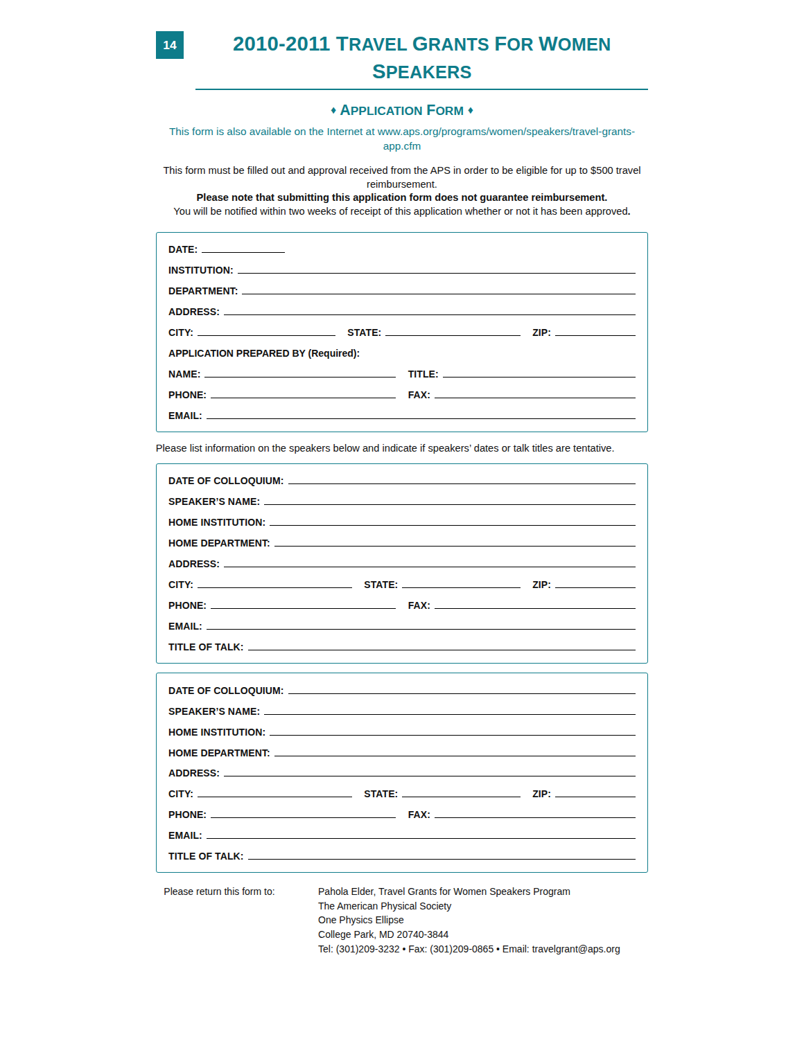14
2010-2011 TRAVEL GRANTS FOR WOMEN SPEAKERS
♦ APPLICATION FORM ♦
This form is also available on the Internet at www.aps.org/programs/women/speakers/travel-grants-app.cfm
This form must be filled out and approval received from the APS in order to be eligible for up to $500 travel reimbursement.
Please note that submitting this application form does not guarantee reimbursement.
You will be notified within two weeks of receipt of this application whether or not it has been approved.
DATE:
INSTITUTION:
DEPARTMENT:
ADDRESS:
CITY:
STATE:
ZIP:
APPLICATION PREPARED BY (Required):
NAME:
TITLE:
PHONE:
FAX:
EMAIL:
Please list information on the speakers below and indicate if speakers’ dates or talk titles are tentative.
DATE OF COLLOQUIUM:
SPEAKER’S NAME:
HOME INSTITUTION:
HOME DEPARTMENT:
ADDRESS:
CITY:
STATE:
ZIP:
PHONE:
FAX:
EMAIL:
TITLE OF TALK:
DATE OF COLLOQUIUM:
SPEAKER’S NAME:
HOME INSTITUTION:
HOME DEPARTMENT:
ADDRESS:
CITY:
STATE:
ZIP:
PHONE:
FAX:
EMAIL:
TITLE OF TALK:
Please return this form to:
Pahola Elder, Travel Grants for Women Speakers Program
The American Physical Society
One Physics Ellipse
College Park, MD 20740-3844
Tel: (301)209-3232 • Fax: (301)209-0865 • Email: travelgrant@aps.org